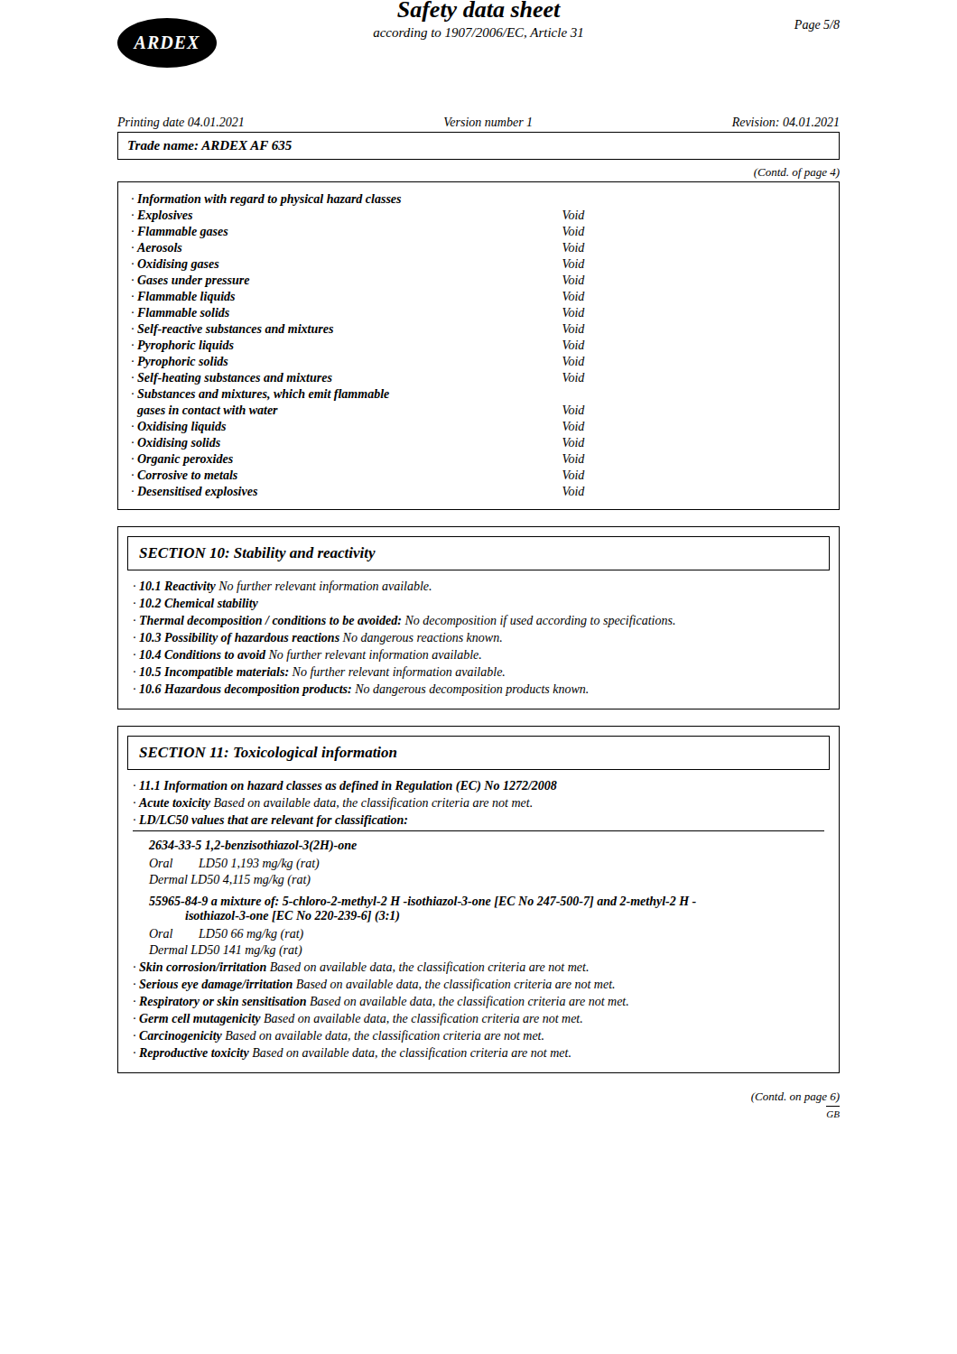ARDEX
Page 5/8
Safety data sheet
according to 1907/2006/EC, Article 31
Printing date 04.01.2021 Version number 1 Revision: 04.01.2021
Trade name: ARDEX AF 635
(Contd. of page 4)
| · Information with regard to physical hazard classes | |
| · Explosives | Void |
| · Flammable gases | Void |
| · Aerosols | Void |
| · Oxidising gases | Void |
| · Gases under pressure | Void |
| · Flammable liquids | Void |
| · Flammable solids | Void |
| · Self-reactive substances and mixtures | Void |
| · Pyrophoric liquids | Void |
| · Pyrophoric solids | Void |
| · Self-heating substances and mixtures | Void |
| · Substances and mixtures, which emit flammable | |
| gases in contact with water | Void |
| · Oxidising liquids | Void |
| · Oxidising solids | Void |
| · Organic peroxides | Void |
| · Corrosive to metals | Void |
| · Desensitised explosives | Void |
SECTION 10: Stability and reactivity
· 10.1 Reactivity No further relevant information available.
· 10.2 Chemical stability
· Thermal decomposition / conditions to be avoided: No decomposition if used according to specifications.
· 10.3 Possibility of hazardous reactions No dangerous reactions known.
· 10.4 Conditions to avoid No further relevant information available.
· 10.5 Incompatible materials: No further relevant information available.
· 10.6 Hazardous decomposition products: No dangerous decomposition products known.
SECTION 11: Toxicological information
· 11.1 Information on hazard classes as defined in Regulation (EC) No 1272/2008
· Acute toxicity Based on available data, the classification criteria are not met.
· LD/LC50 values that are relevant for classification:
2634-33-5 1,2-benzisothiazol-3(2H)-one
Oral LD50 1,193 mg/kg (rat)
Dermal LD50 4,115 mg/kg (rat)
55965-84-9 a mixture of: 5-chloro-2-methyl-2 H -isothiazol-3-one [EC No 247-500-7] and 2-methyl-2 H -
isothiazol-3-one [EC No 220-239-6] (3:1)
Oral LD50 66 mg/kg (rat)
Dermal LD50 141 mg/kg (rat)
· Skin corrosion/irritation Based on available data, the classification criteria are not met.
· Serious eye damage/irritation Based on available data, the classification criteria are not met.
· Respiratory or skin sensitisation Based on available data, the classification criteria are not met.
· Germ cell mutagenicity Based on available data, the classification criteria are not met.
· Carcinogenicity Based on available data, the classification criteria are not met.
· Reproductive toxicity Based on available data, the classification criteria are not met.
(Contd. on page 6)
GB